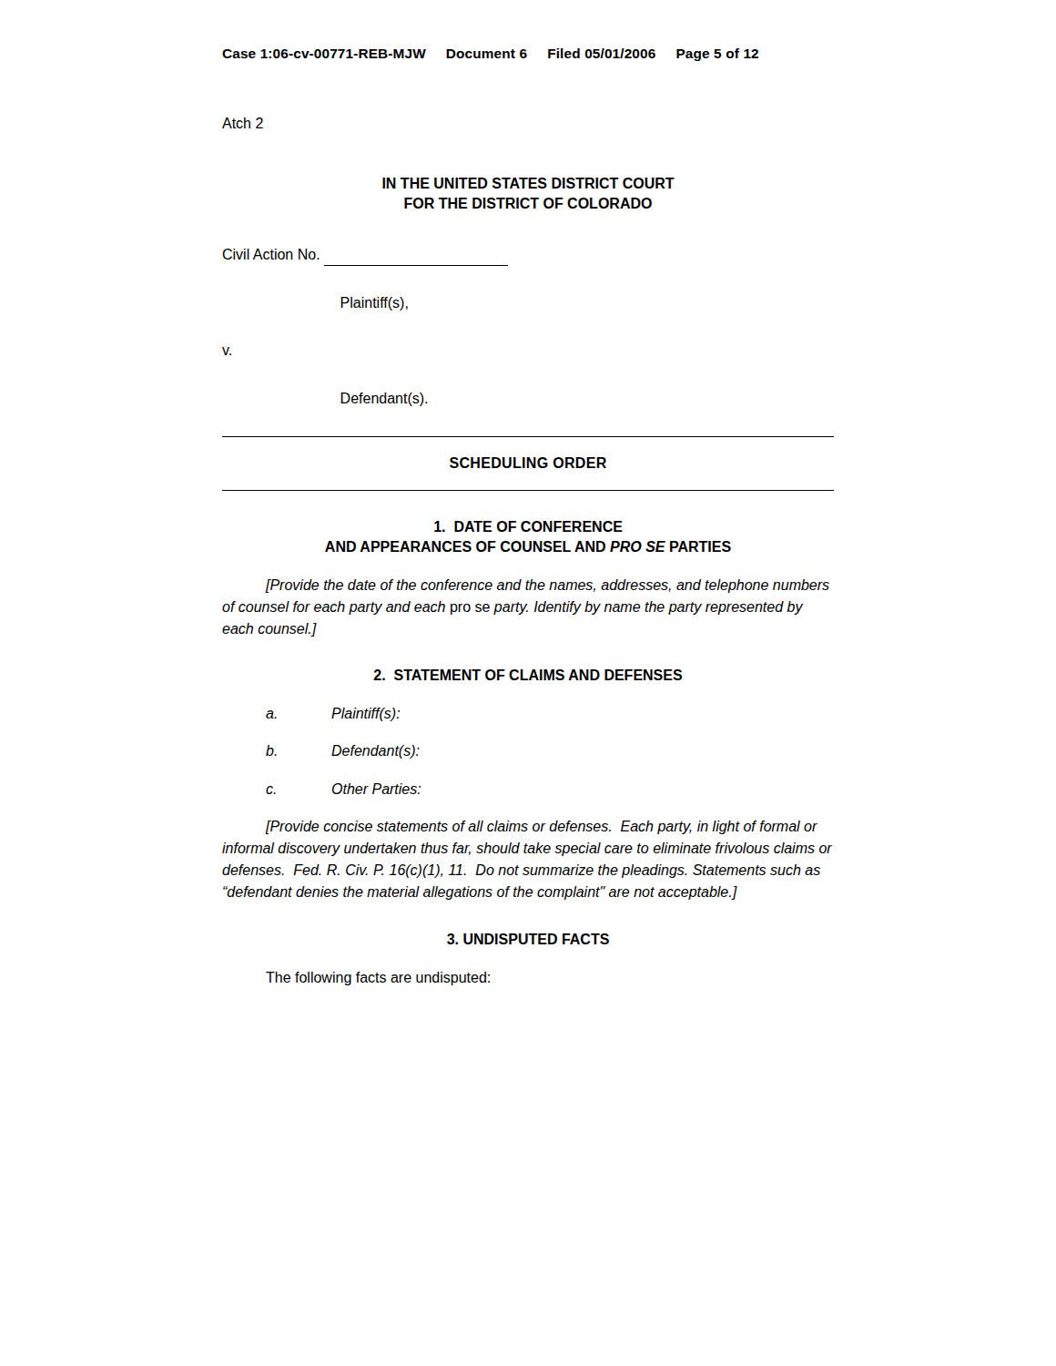Case 1:06-cv-00771-REB-MJW Document 6 Filed 05/01/2006 Page 5 of 12
Atch 2
IN THE UNITED STATES DISTRICT COURT
FOR THE DISTRICT OF COLORADO
Civil Action No.
Plaintiff(s),
v.
Defendant(s).
SCHEDULING ORDER
1. DATE OF CONFERENCE
AND APPEARANCES OF COUNSEL AND PRO SE PARTIES
[Provide the date of the conference and the names, addresses, and telephone numbers of counsel for each party and each pro se party. Identify by name the party represented by each counsel.]
2. STATEMENT OF CLAIMS AND DEFENSES
a. Plaintiff(s):
b. Defendant(s):
c. Other Parties:
[Provide concise statements of all claims or defenses. Each party, in light of formal or informal discovery undertaken thus far, should take special care to eliminate frivolous claims or defenses. Fed. R. Civ. P. 16(c)(1), 11. Do not summarize the pleadings. Statements such as “defendant denies the material allegations of the complaint" are not acceptable.]
3. UNDISPUTED FACTS
The following facts are undisputed: